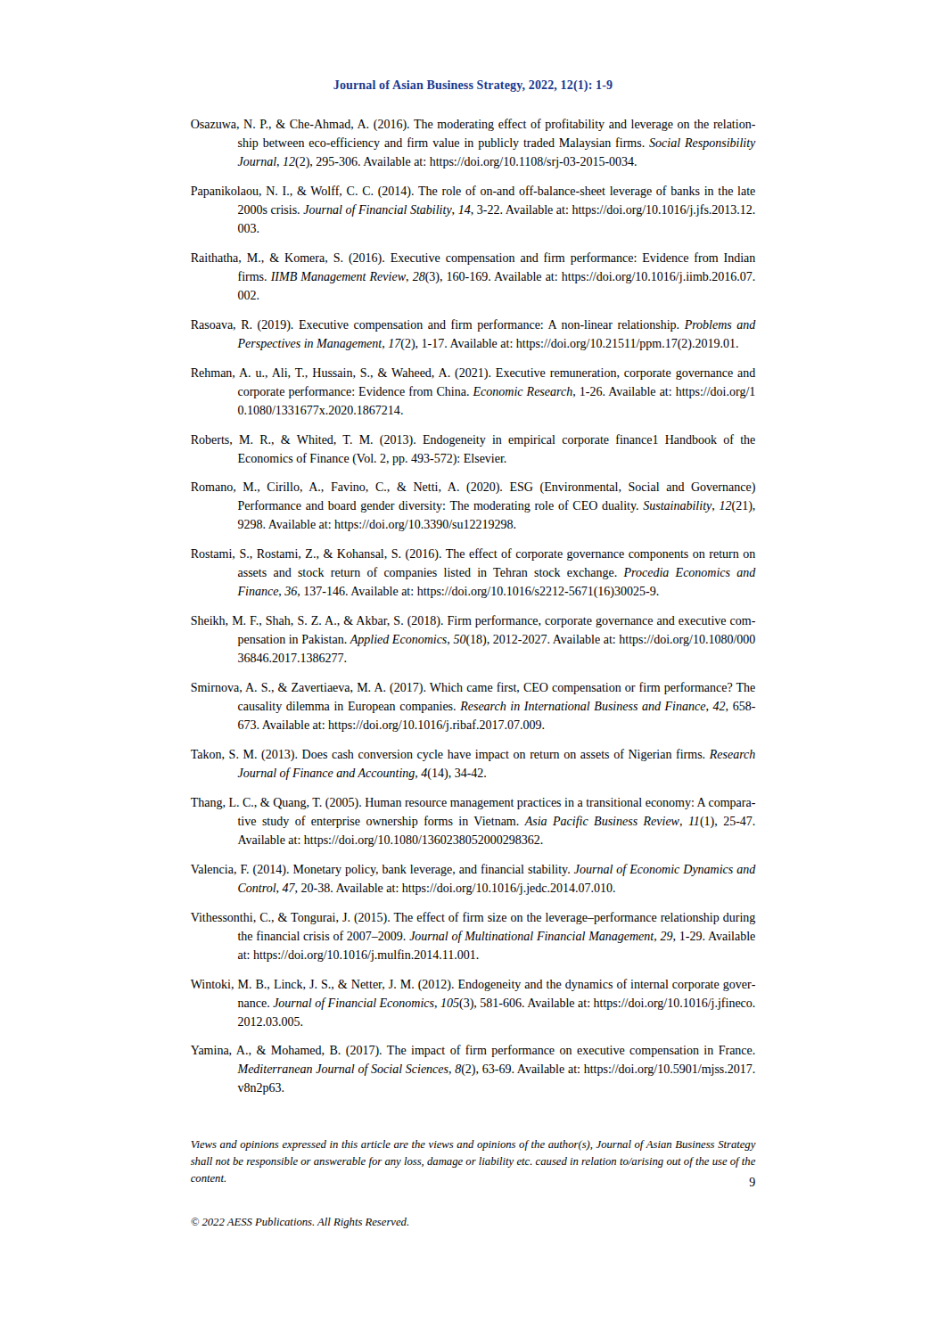Journal of Asian Business Strategy, 2022, 12(1): 1-9
Osazuwa, N. P., & Che-Ahmad, A. (2016). The moderating effect of profitability and leverage on the relationship between eco-efficiency and firm value in publicly traded Malaysian firms. Social Responsibility Journal, 12(2), 295-306. Available at: https://doi.org/10.1108/srj-03-2015-0034.
Papanikolaou, N. I., & Wolff, C. C. (2014). The role of on-and off-balance-sheet leverage of banks in the late 2000s crisis. Journal of Financial Stability, 14, 3-22. Available at: https://doi.org/10.1016/j.jfs.2013.12.003.
Raithatha, M., & Komera, S. (2016). Executive compensation and firm performance: Evidence from Indian firms. IIMB Management Review, 28(3), 160-169. Available at: https://doi.org/10.1016/j.iimb.2016.07.002.
Rasoava, R. (2019). Executive compensation and firm performance: A non-linear relationship. Problems and Perspectives in Management, 17(2), 1-17. Available at: https://doi.org/10.21511/ppm.17(2).2019.01.
Rehman, A. u., Ali, T., Hussain, S., & Waheed, A. (2021). Executive remuneration, corporate governance and corporate performance: Evidence from China. Economic Research, 1-26. Available at: https://doi.org/10.1080/1331677x.2020.1867214.
Roberts, M. R., & Whited, T. M. (2013). Endogeneity in empirical corporate finance1 Handbook of the Economics of Finance (Vol. 2, pp. 493-572): Elsevier.
Romano, M., Cirillo, A., Favino, C., & Netti, A. (2020). ESG (Environmental, Social and Governance) Performance and board gender diversity: The moderating role of CEO duality. Sustainability, 12(21), 9298. Available at: https://doi.org/10.3390/su12219298.
Rostami, S., Rostami, Z., & Kohansal, S. (2016). The effect of corporate governance components on return on assets and stock return of companies listed in Tehran stock exchange. Procedia Economics and Finance, 36, 137-146. Available at: https://doi.org/10.1016/s2212-5671(16)30025-9.
Sheikh, M. F., Shah, S. Z. A., & Akbar, S. (2018). Firm performance, corporate governance and executive compensation in Pakistan. Applied Economics, 50(18), 2012-2027. Available at: https://doi.org/10.1080/00036846.2017.1386277.
Smirnova, A. S., & Zavertiaeva, M. A. (2017). Which came first, CEO compensation or firm performance? The causality dilemma in European companies. Research in International Business and Finance, 42, 658-673. Available at: https://doi.org/10.1016/j.ribaf.2017.07.009.
Takon, S. M. (2013). Does cash conversion cycle have impact on return on assets of Nigerian firms. Research Journal of Finance and Accounting, 4(14), 34-42.
Thang, L. C., & Quang, T. (2005). Human resource management practices in a transitional economy: A comparative study of enterprise ownership forms in Vietnam. Asia Pacific Business Review, 11(1), 25-47. Available at: https://doi.org/10.1080/1360238052000298362.
Valencia, F. (2014). Monetary policy, bank leverage, and financial stability. Journal of Economic Dynamics and Control, 47, 20-38. Available at: https://doi.org/10.1016/j.jedc.2014.07.010.
Vithessonthi, C., & Tongurai, J. (2015). The effect of firm size on the leverage–performance relationship during the financial crisis of 2007–2009. Journal of Multinational Financial Management, 29, 1-29. Available at: https://doi.org/10.1016/j.mulfin.2014.11.001.
Wintoki, M. B., Linck, J. S., & Netter, J. M. (2012). Endogeneity and the dynamics of internal corporate governance. Journal of Financial Economics, 105(3), 581-606. Available at: https://doi.org/10.1016/j.jfineco.2012.03.005.
Yamina, A., & Mohamed, B. (2017). The impact of firm performance on executive compensation in France. Mediterranean Journal of Social Sciences, 8(2), 63-69. Available at: https://doi.org/10.5901/mjss.2017.v8n2p63.
Views and opinions expressed in this article are the views and opinions of the author(s), Journal of Asian Business Strategy shall not be responsible or answerable for any loss, damage or liability etc. caused in relation to/arising out of the use of the content.
9
© 2022 AESS Publications. All Rights Reserved.